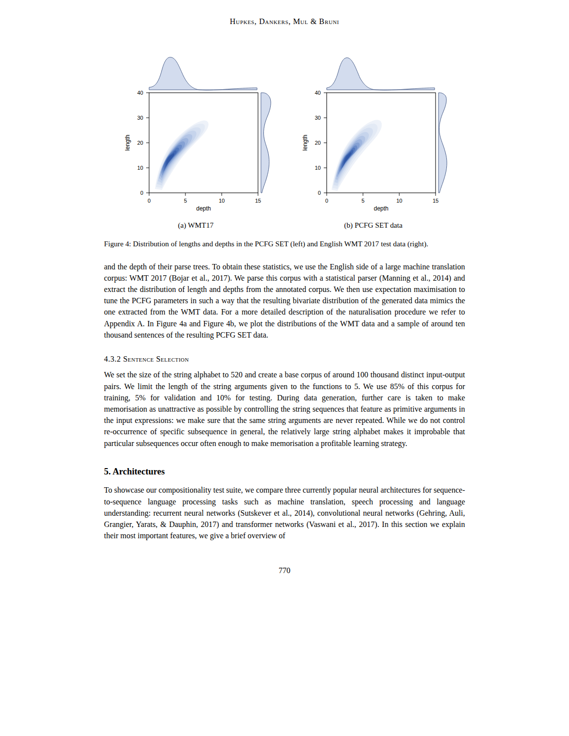Hupkes, Dankers, Mul & Bruni
0 10 20 30 40 0 5 10 15 depth length
(a) WMT17
0 10 20 30 40 0 5 10 15 depth length
(b) PCFG SET data
Figure 4: Distribution of lengths and depths in the PCFG SET (left) and English WMT 2017 test data (right).
and the depth of their parse trees. To obtain these statistics, we use the English side of a large machine translation corpus: WMT 2017 (Bojar et al., 2017). We parse this corpus with a statistical parser (Manning et al., 2014) and extract the distribution of length and depths from the annotated corpus. We then use expectation maximisation to tune the PCFG parameters in such a way that the resulting bivariate distribution of the generated data mimics the one extracted from the WMT data. For a more detailed description of the naturalisation procedure we refer to Appendix A. In Figure 4a and Figure 4b, we plot the distributions of the WMT data and a sample of around ten thousand sentences of the resulting PCFG SET data.
4.3.2 Sentence Selection
We set the size of the string alphabet to 520 and create a base corpus of around 100 thousand distinct input-output pairs. We limit the length of the string arguments given to the functions to 5. We use 85% of this corpus for training, 5% for validation and 10% for testing. During data generation, further care is taken to make memorisation as unattractive as possible by controlling the string sequences that feature as primitive arguments in the input expressions: we make sure that the same string arguments are never repeated. While we do not control re-occurrence of specific subsequence in general, the relatively large string alphabet makes it improbable that particular subsequences occur often enough to make memorisation a profitable learning strategy.
5. Architectures
To showcase our compositionality test suite, we compare three currently popular neural architectures for sequence-to-sequence language processing tasks such as machine translation, speech processing and language understanding: recurrent neural networks (Sutskever et al., 2014), convolutional neural networks (Gehring, Auli, Grangier, Yarats, & Dauphin, 2017) and transformer networks (Vaswani et al., 2017). In this section we explain their most important features, we give a brief overview of
770